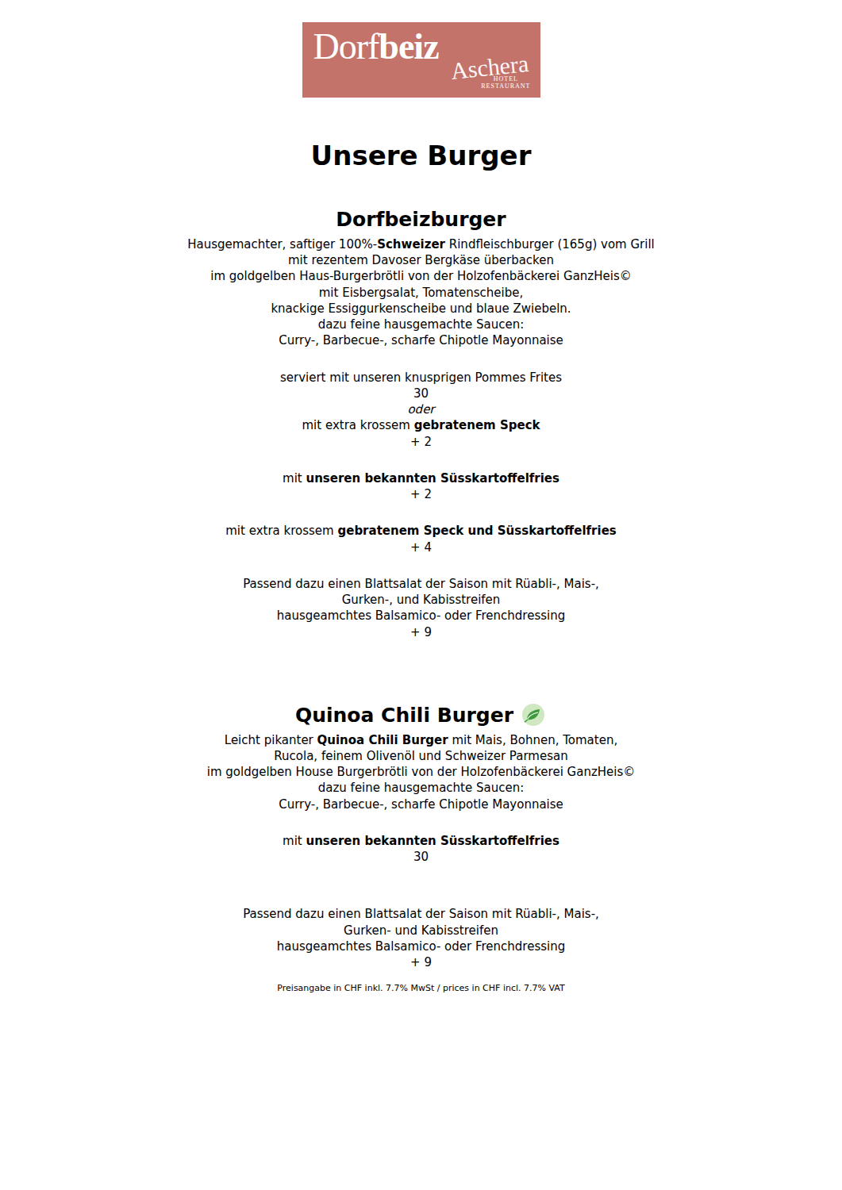Dorf beiz
Aschera
HOTEL RESTAURANT
Unsere Burger
Dorfbeizburger
Hausgemachter, saftiger 100%-Schweizer Rindfleischburger (165g) vom Grill
mit rezentem Davoser Bergkäse überbacken
im goldgelben Haus-Burgerbrötli von der Holzofenbäckerei GanzHeis©
mit Eisbergsalat, Tomatenscheibe,
knackige Essiggurkenscheibe und blaue Zwiebeln.
dazu feine hausgemachte Saucen:
Curry-, Barbecue-, scharfe Chipotle Mayonnaise
serviert mit unseren knusprigen Pommes Frites
30
oder
mit extra krossem gebratenem Speck
+ 2
mit unseren bekannten Süsskartoffelfries
+ 2
mit extra krossem gebratenem Speck und Süsskartoffelfries
+ 4
Passend dazu einen Blattsalat der Saison mit Rüabli-, Mais-,
Gurken-, und Kabisstreifen
hausgeamchtes Balsamico- oder Frenchdressing
+ 9
Quinoa Chili Burger
Leicht pikanter Quinoa Chili Burger mit Mais, Bohnen, Tomaten,
Rucola, feinem Olivenöl und Schweizer Parmesan
im goldgelben House Burgerbrötli von der Holzofenbäckerei GanzHeis©
dazu feine hausgemachte Saucen:
Curry-, Barbecue-, scharfe Chipotle Mayonnaise
mit unseren bekannten Süsskartoffelfries
30
Passend dazu einen Blattsalat der Saison mit Rüabli-, Mais-,
Gurken- und Kabisstreifen
hausgeamchtes Balsamico- oder Frenchdressing
+ 9
Preisangabe in CHF inkl. 7.7% MwSt / prices in CHF incl. 7.7% VAT